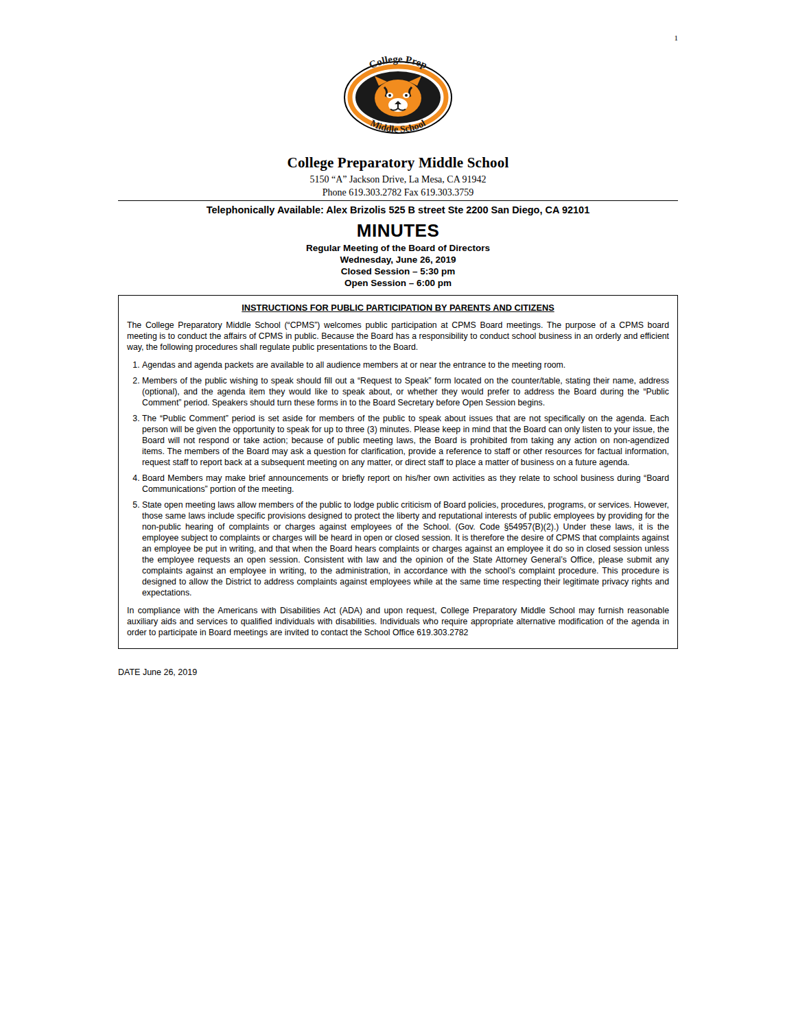1
College Prep Middle School
College Preparatory Middle School
5150 “A” Jackson Drive, La Mesa, CA 91942
Phone 619.303.2782 Fax 619.303.3759
Telephonically Available: Alex Brizolis 525 B street Ste 2200 San Diego, CA 92101
MINUTES
Regular Meeting of the Board of Directors
Wednesday, June 26, 2019
Closed Session – 5:30 pm
Open Session – 6:00 pm
INSTRUCTIONS FOR PUBLIC PARTICIPATION BY PARENTS AND CITIZENS
The College Preparatory Middle School (“CPMS”) welcomes public participation at CPMS Board meetings. The purpose of a CPMS board meeting is to conduct the affairs of CPMS in public. Because the Board has a responsibility to conduct school business in an orderly and efficient way, the following procedures shall regulate public presentations to the Board.
Agendas and agenda packets are available to all audience members at or near the entrance to the meeting room.
Members of the public wishing to speak should fill out a “Request to Speak” form located on the counter/table, stating their name, address (optional), and the agenda item they would like to speak about, or whether they would prefer to address the Board during the “Public Comment” period. Speakers should turn these forms in to the Board Secretary before Open Session begins.
The “Public Comment” period is set aside for members of the public to speak about issues that are not specifically on the agenda. Each person will be given the opportunity to speak for up to three (3) minutes. Please keep in mind that the Board can only listen to your issue, the Board will not respond or take action; because of public meeting laws, the Board is prohibited from taking any action on non-agendized items. The members of the Board may ask a question for clarification, provide a reference to staff or other resources for factual information, request staff to report back at a subsequent meeting on any matter, or direct staff to place a matter of business on a future agenda.
Board Members may make brief announcements or briefly report on his/her own activities as they relate to school business during “Board Communications” portion of the meeting.
State open meeting laws allow members of the public to lodge public criticism of Board policies, procedures, programs, or services. However, those same laws include specific provisions designed to protect the liberty and reputational interests of public employees by providing for the non-public hearing of complaints or charges against employees of the School. (Gov. Code §54957(B)(2).) Under these laws, it is the employee subject to complaints or charges will be heard in open or closed session. It is therefore the desire of CPMS that complaints against an employee be put in writing, and that when the Board hears complaints or charges against an employee it do so in closed session unless the employee requests an open session. Consistent with law and the opinion of the State Attorney General’s Office, please submit any complaints against an employee in writing, to the administration, in accordance with the school’s complaint procedure. This procedure is designed to allow the District to address complaints against employees while at the same time respecting their legitimate privacy rights and expectations.
In compliance with the Americans with Disabilities Act (ADA) and upon request, College Preparatory Middle School may furnish reasonable auxiliary aids and services to qualified individuals with disabilities. Individuals who require appropriate alternative modification of the agenda in order to participate in Board meetings are invited to contact the School Office 619.303.2782
DATE June 26, 2019